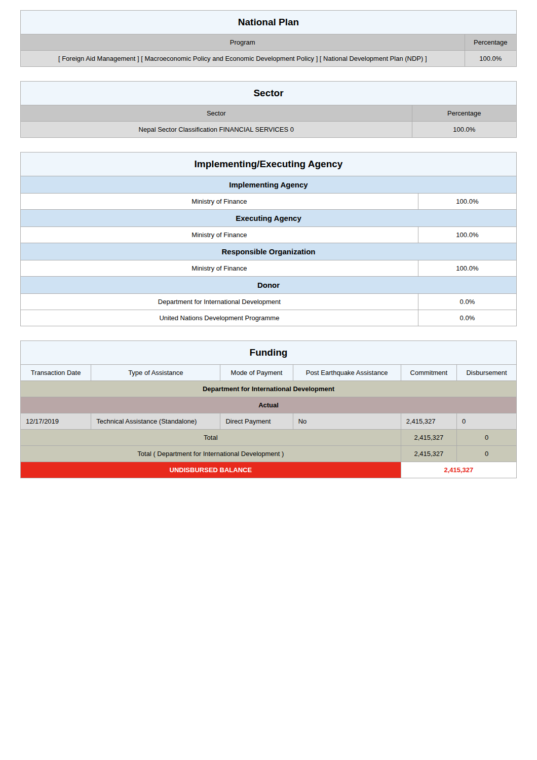National Plan
| Program | Percentage |
| --- | --- |
| [ Foreign Aid Management ] [ Macroeconomic Policy and Economic Development Policy ] [ National Development Plan (NDP) ] | 100.0% |
Sector
| Sector | Percentage |
| --- | --- |
| Nepal Sector Classification FINANCIAL SERVICES 0 | 100.0% |
Implementing/Executing Agency
| Implementing Agency |
| --- |
| Ministry of Finance | 100.0% |
| Executing Agency |
| Ministry of Finance | 100.0% |
| Responsible Organization |
| Ministry of Finance | 100.0% |
| Donor |
| Department for International Development | 0.0% |
| United Nations Development Programme | 0.0% |
Funding
| Transaction Date | Type of Assistance | Mode of Payment | Post Earthquake Assistance | Commitment | Disbursement |
| --- | --- | --- | --- | --- | --- |
| Department for International Development |
| Actual |
| 12/17/2019 | Technical Assistance (Standalone) | Direct Payment | No | 2,415,327 | 0 |
| Total | 2,415,327 | 0 |
| Total ( Department for International Development ) | 2,415,327 | 0 |
| UNDISBURSED BALANCE | 2,415,327 |